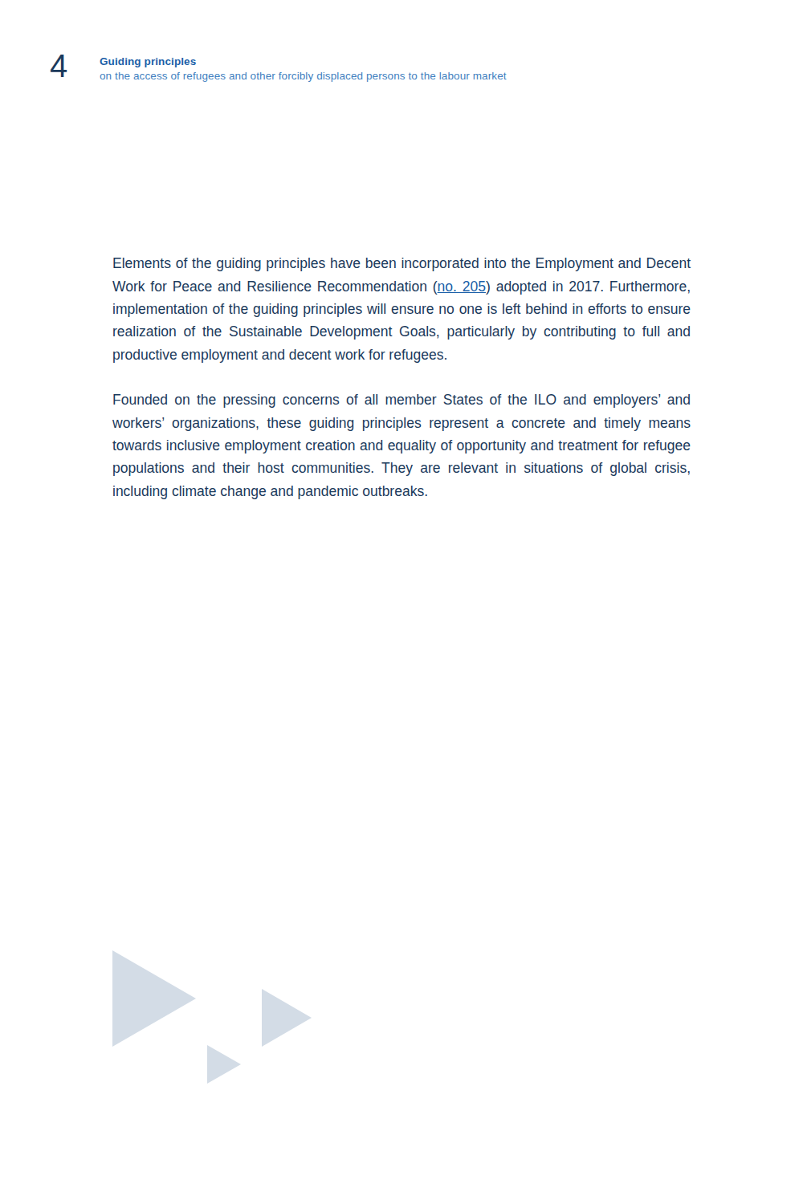4
Guiding principles
on the access of refugees and other forcibly displaced persons to the labour market
Elements of the guiding principles have been incorporated into the Employment and Decent Work for Peace and Resilience Recommendation (no. 205) adopted in 2017. Furthermore, implementation of the guiding principles will ensure no one is left behind in efforts to ensure realization of the Sustainable Development Goals, particularly by contributing to full and productive employment and decent work for refugees.
Founded on the pressing concerns of all member States of the ILO and employers’ and workers’ organizations, these guiding principles represent a concrete and timely means towards inclusive employment creation and equality of opportunity and treatment for refugee populations and their host communities. They are relevant in situations of global crisis, including climate change and pandemic outbreaks.